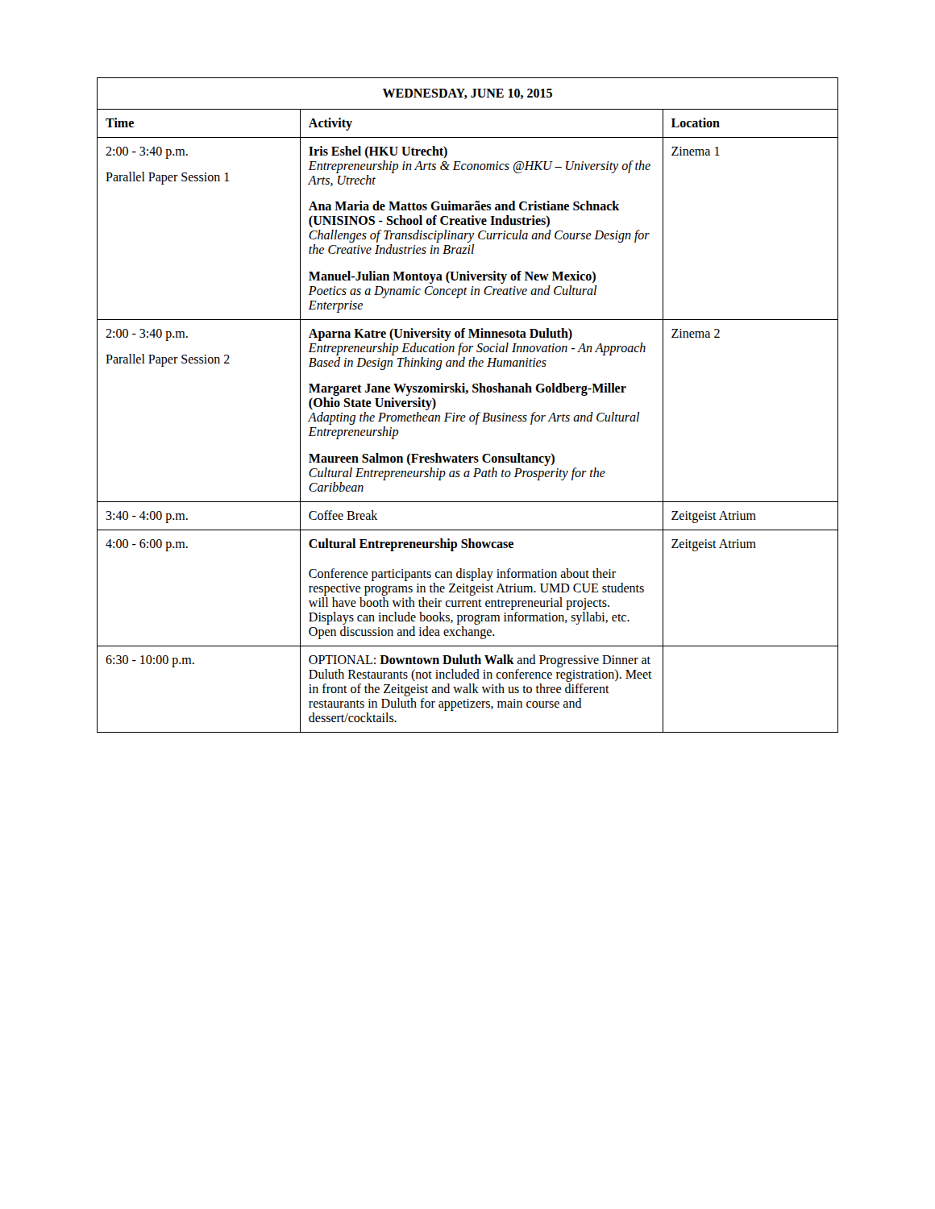WEDNESDAY, JUNE 10, 2015
| Time | Activity | Location |
| --- | --- | --- |
| 2:00 - 3:40 p.m. Parallel Paper Session 1 | Iris Eshel (HKU Utrecht) Entrepreneurship in Arts & Economics @HKU – University of the Arts, Utrecht Ana Maria de Mattos Guimarães and Cristiane Schnack (UNISINOS - School of Creative Industries) Challenges of Transdisciplinary Curricula and Course Design for the Creative Industries in Brazil Manuel-Julian Montoya (University of New Mexico) Poetics as a Dynamic Concept in Creative and Cultural Enterprise | Zinema 1 |
| 2:00 - 3:40 p.m. Parallel Paper Session 2 | Aparna Katre (University of Minnesota Duluth) Entrepreneurship Education for Social Innovation - An Approach Based in Design Thinking and the Humanities Margaret Jane Wyszomirski, Shoshanah Goldberg-Miller (Ohio State University) Adapting the Promethean Fire of Business for Arts and Cultural Entrepreneurship Maureen Salmon (Freshwaters Consultancy) Cultural Entrepreneurship as a Path to Prosperity for the Caribbean | Zinema 2 |
| 3:40 - 4:00 p.m. | Coffee Break | Zeitgeist Atrium |
| 4:00 - 6:00 p.m. | Cultural Entrepreneurship Showcase Conference participants can display information about their respective programs in the Zeitgeist Atrium. UMD CUE students will have booth with their current entrepreneurial projects. Displays can include books, program information, syllabi, etc. Open discussion and idea exchange. | Zeitgeist Atrium |
| 6:30 - 10:00 p.m. | OPTIONAL: Downtown Duluth Walk and Progressive Dinner at Duluth Restaurants (not included in conference registration). Meet in front of the Zeitgeist and walk with us to three different restaurants in Duluth for appetizers, main course and dessert/cocktails. | |